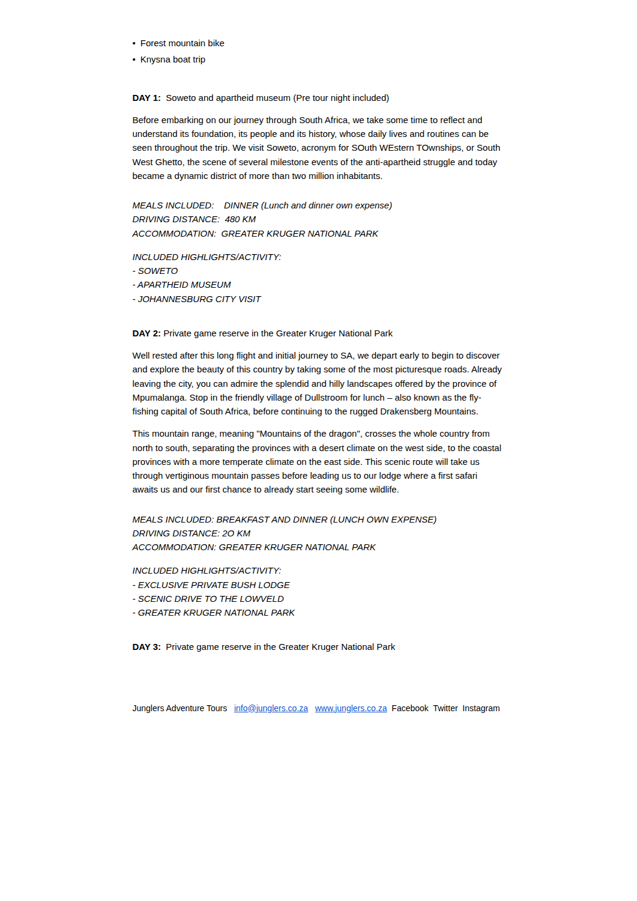Forest mountain bike
Knysna boat trip
DAY 1: Soweto and apartheid museum (Pre tour night included)
Before embarking on our journey through South Africa, we take some time to reflect and understand its foundation, its people and its history, whose daily lives and routines can be seen throughout the trip. We visit Soweto, acronym for SOuth WEstern TOwnships, or South West Ghetto, the scene of several milestone events of the anti-apartheid struggle and today became a dynamic district of more than two million inhabitants.
MEALS INCLUDED: DINNER (Lunch and dinner own expense)
DRIVING DISTANCE: 480 KM
ACCOMMODATION: GREATER KRUGER NATIONAL PARK
INCLUDED HIGHLIGHTS/ACTIVITY:
- SOWETO
- APARTHEID MUSEUM
- JOHANNESBURG CITY VISIT
DAY 2: Private game reserve in the Greater Kruger National Park
Well rested after this long flight and initial journey to SA, we depart early to begin to discover and explore the beauty of this country by taking some of the most picturesque roads. Already leaving the city, you can admire the splendid and hilly landscapes offered by the province of Mpumalanga. Stop in the friendly village of Dullstroom for lunch – also known as the fly-fishing capital of South Africa, before continuing to the rugged Drakensberg Mountains.
This mountain range, meaning "Mountains of the dragon", crosses the whole country from north to south, separating the provinces with a desert climate on the west side, to the coastal provinces with a more temperate climate on the east side. This scenic route will take us through vertiginous mountain passes before leading us to our lodge where a first safari awaits us and our first chance to already start seeing some wildlife.
MEALS INCLUDED: BREAKFAST AND DINNER (LUNCH OWN EXPENSE)
DRIVING DISTANCE: 2O KM
ACCOMMODATION: GREATER KRUGER NATIONAL PARK
INCLUDED HIGHLIGHTS/ACTIVITY:
- EXCLUSIVE PRIVATE BUSH LODGE
- SCENIC DRIVE TO THE LOWVELD
- GREATER KRUGER NATIONAL PARK
DAY 3: Private game reserve in the Greater Kruger National Park
Junglers Adventure Tours info@junglers.co.za www.junglers.co.za Facebook Twitter Instagram